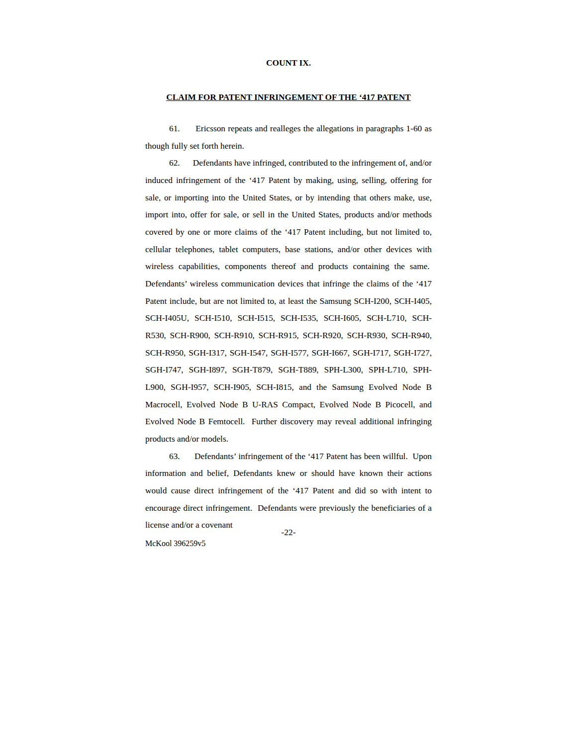COUNT IX.
CLAIM FOR PATENT INFRINGEMENT OF THE ‘417 PATENT
61. Ericsson repeats and realleges the allegations in paragraphs 1-60 as though fully set forth herein.
62. Defendants have infringed, contributed to the infringement of, and/or induced infringement of the ‘417 Patent by making, using, selling, offering for sale, or importing into the United States, or by intending that others make, use, import into, offer for sale, or sell in the United States, products and/or methods covered by one or more claims of the ‘417 Patent including, but not limited to, cellular telephones, tablet computers, base stations, and/or other devices with wireless capabilities, components thereof and products containing the same. Defendants’ wireless communication devices that infringe the claims of the ‘417 Patent include, but are not limited to, at least the Samsung SCH-I200, SCH-I405, SCH-I405U, SCH-I510, SCH-I515, SCH-I535, SCH-I605, SCH-L710, SCH-R530, SCH-R900, SCH-R910, SCH-R915, SCH-R920, SCH-R930, SCH-R940, SCH-R950, SGH-I317, SGH-I547, SGH-I577, SGH-I667, SGH-I717, SGH-I727, SGH-I747, SGH-I897, SGH-T879, SGH-T889, SPH-L300, SPH-L710, SPH-L900, SGH-I957, SCH-I905, SCH-I815, and the Samsung Evolved Node B Macrocell, Evolved Node B U-RAS Compact, Evolved Node B Picocell, and Evolved Node B Femtocell. Further discovery may reveal additional infringing products and/or models.
63. Defendants’ infringement of the ‘417 Patent has been willful. Upon information and belief, Defendants knew or should have known their actions would cause direct infringement of the ‘417 Patent and did so with intent to encourage direct infringement. Defendants were previously the beneficiaries of a license and/or a covenant
-22-
McKool 396259v5